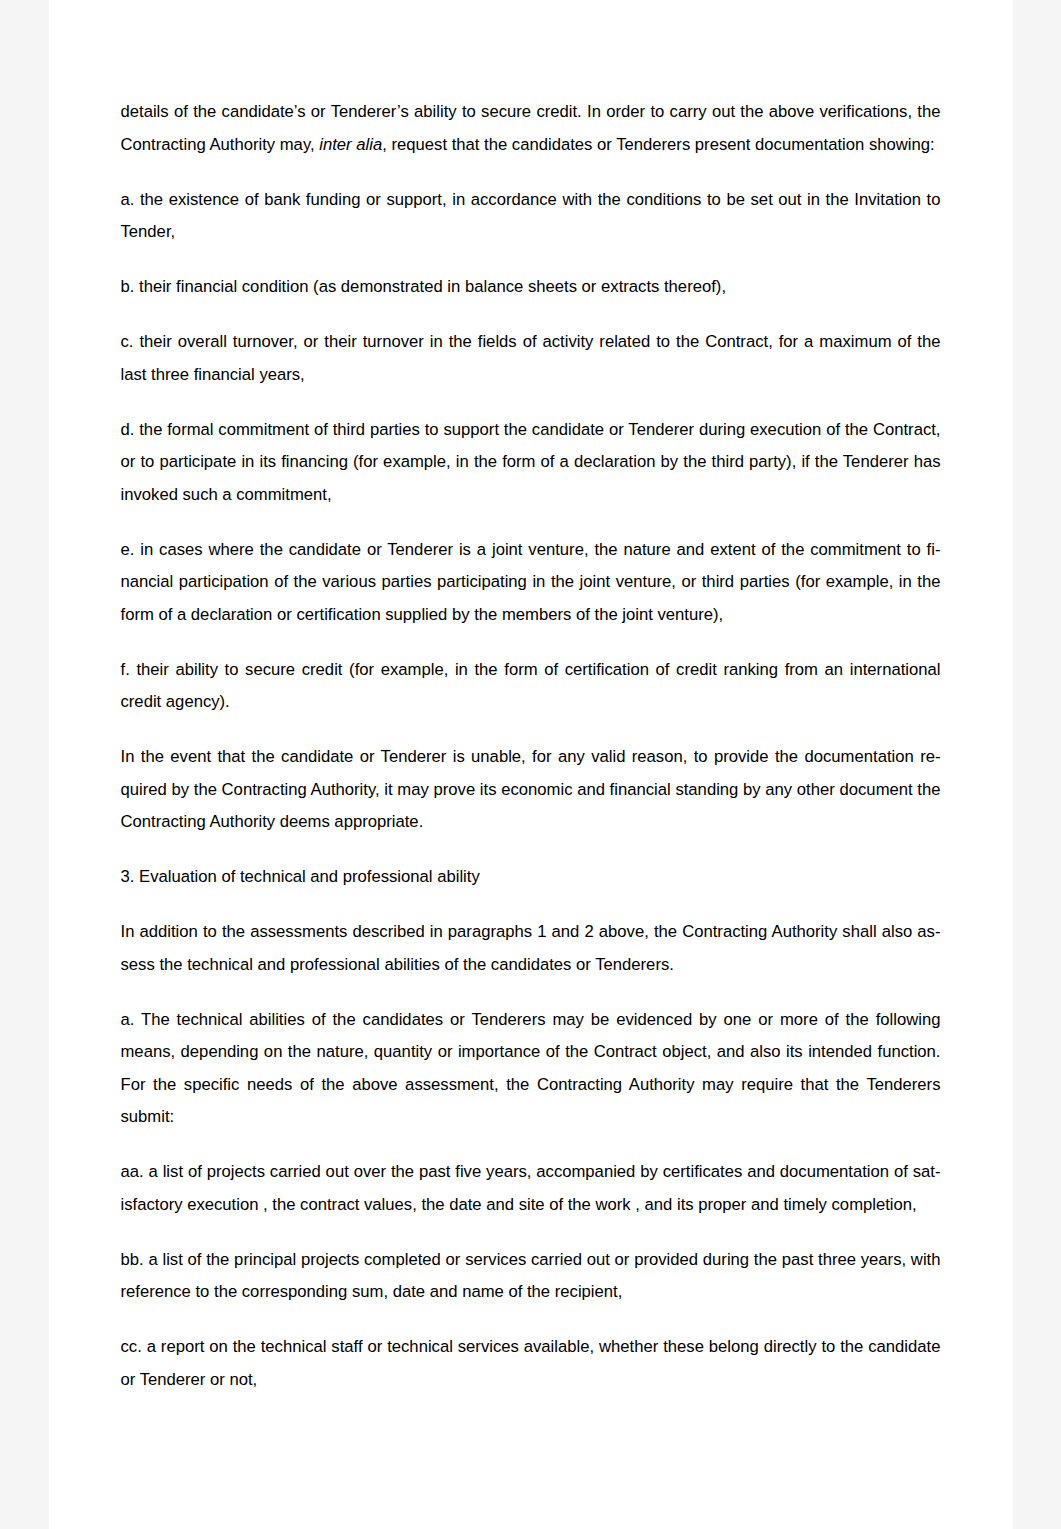details of the candidate’s or Tenderer’s ability to secure credit. In order to carry out the above verifications, the Contracting Authority may, inter alia, request that the candidates or Tenderers present documentation showing:
a. the existence of bank funding or support, in accordance with the conditions to be set out in the Invitation to Tender,
b. their financial condition (as demonstrated in balance sheets or extracts thereof),
c. their overall turnover, or their turnover in the fields of activity related to the Contract, for a maximum of the last three financial years,
d. the formal commitment of third parties to support the candidate or Tenderer during execution of the Contract, or to participate in its financing (for example, in the form of a declaration by the third party), if the Tenderer has invoked such a commitment,
e. in cases where the candidate or Tenderer is a joint venture, the nature and extent of the commitment to financial participation of the various parties participating in the joint venture, or third parties (for example, in the form of a declaration or certification supplied by the members of the joint venture),
f. their ability to secure credit (for example, in the form of certification of credit ranking from an international credit agency).
In the event that the candidate or Tenderer is unable, for any valid reason, to provide the documentation required by the Contracting Authority, it may prove its economic and financial standing by any other document the Contracting Authority deems appropriate.
3. Evaluation of technical and professional ability
In addition to the assessments described in paragraphs 1 and 2 above, the Contracting Authority shall also assess the technical and professional abilities of the candidates or Tenderers.
a. The technical abilities of the candidates or Tenderers may be evidenced by one or more of the following means, depending on the nature, quantity or importance of the Contract object, and also its intended function. For the specific needs of the above assessment, the Contracting Authority may require that the Tenderers submit:
aa. a list of projects carried out over the past five years, accompanied by certificates and documentation of satisfactory execution , the contract values, the date and site of the work , and its proper and timely completion,
bb. a list of the principal projects completed or services carried out or provided during the past three years, with reference to the corresponding sum, date and name of the recipient,
cc. a report on the technical staff or technical services available, whether these belong directly to the candidate or Tenderer or not,